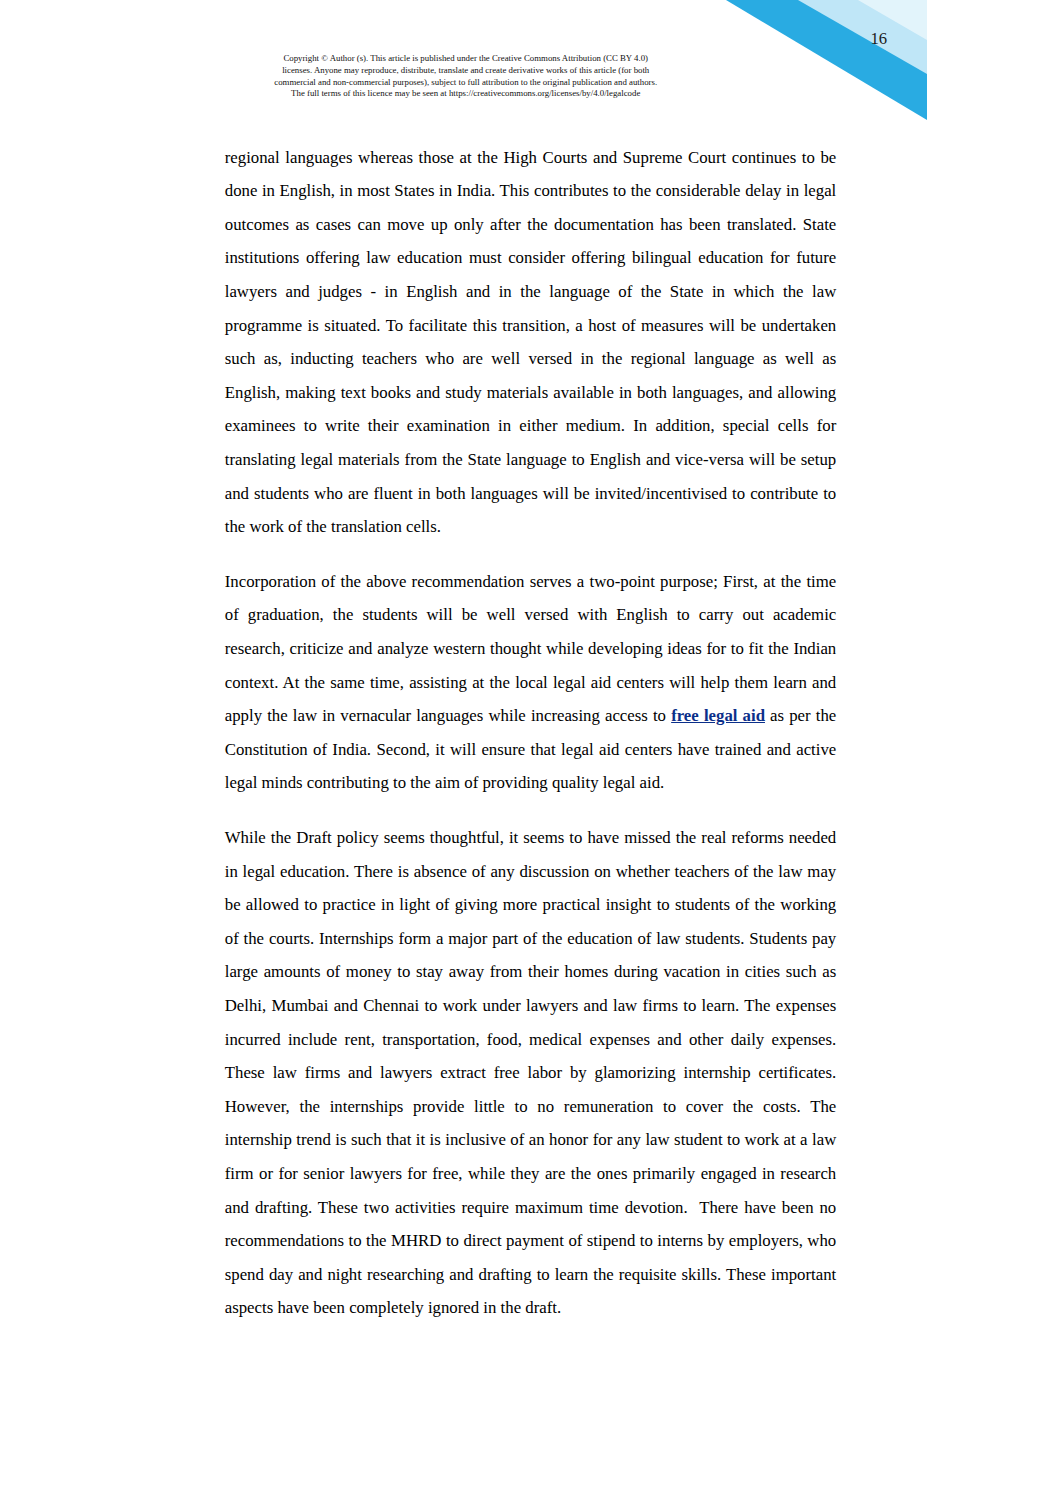16
Copyright © Author (s). This article is published under the Creative Commons Attribution (CC BY 4.0)
licenses. Anyone may reproduce, distribute, translate and create derivative works of this article (for both
commercial and non-commercial purposes), subject to full attribution to the original publication and authors.
The full terms of this licence may be seen at https://creativecommons.org/licenses/by/4.0/legalcode
regional languages whereas those at the High Courts and Supreme Court continues to be done in English, in most States in India. This contributes to the considerable delay in legal outcomes as cases can move up only after the documentation has been translated. State institutions offering law education must consider offering bilingual education for future lawyers and judges - in English and in the language of the State in which the law programme is situated. To facilitate this transition, a host of measures will be undertaken such as, inducting teachers who are well versed in the regional language as well as English, making text books and study materials available in both languages, and allowing examinees to write their examination in either medium. In addition, special cells for translating legal materials from the State language to English and vice-versa will be setup and students who are fluent in both languages will be invited/incentivised to contribute to the work of the translation cells.
Incorporation of the above recommendation serves a two-point purpose; First, at the time of graduation, the students will be well versed with English to carry out academic research, criticize and analyze western thought while developing ideas for to fit the Indian context. At the same time, assisting at the local legal aid centers will help them learn and apply the law in vernacular languages while increasing access to free legal aid as per the Constitution of India. Second, it will ensure that legal aid centers have trained and active legal minds contributing to the aim of providing quality legal aid.
While the Draft policy seems thoughtful, it seems to have missed the real reforms needed in legal education. There is absence of any discussion on whether teachers of the law may be allowed to practice in light of giving more practical insight to students of the working of the courts. Internships form a major part of the education of law students. Students pay large amounts of money to stay away from their homes during vacation in cities such as Delhi, Mumbai and Chennai to work under lawyers and law firms to learn. The expenses incurred include rent, transportation, food, medical expenses and other daily expenses. These law firms and lawyers extract free labor by glamorizing internship certificates. However, the internships provide little to no remuneration to cover the costs. The internship trend is such that it is inclusive of an honor for any law student to work at a law firm or for senior lawyers for free, while they are the ones primarily engaged in research and drafting. These two activities require maximum time devotion. There have been no recommendations to the MHRD to direct payment of stipend to interns by employers, who spend day and night researching and drafting to learn the requisite skills. These important aspects have been completely ignored in the draft.